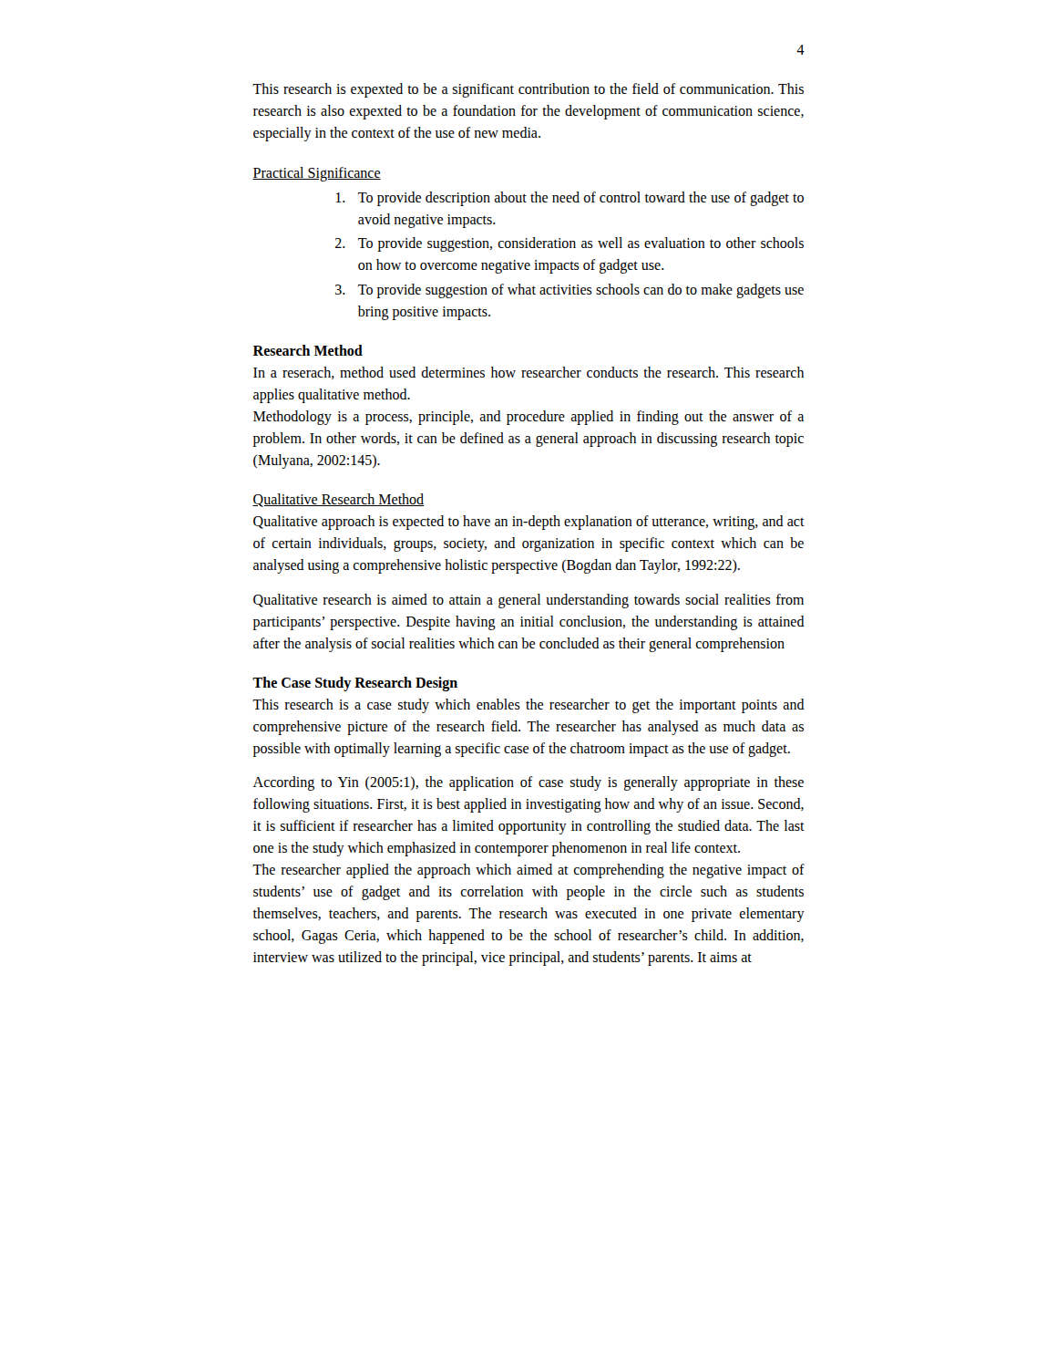4
This research is expexted to be a significant contribution to the field of communication. This research is also expexted to be a foundation for the development of communication science, especially in the context of the use of new media.
Practical Significance
To provide description about the need of control toward the use of gadget to avoid negative impacts.
To provide suggestion, consideration as well as evaluation to other schools on how to overcome negative impacts of gadget use.
To provide suggestion of what activities schools can do to make gadgets use bring positive impacts.
Research Method
In a reserach, method used determines how researcher conducts the research. This research applies qualitative method.
Methodology is a process, principle, and procedure applied in finding out the answer of a problem. In other words, it can be defined as a general approach in discussing research topic (Mulyana, 2002:145).
Qualitative Research Method
Qualitative approach is expected to have an in-depth explanation of utterance, writing, and act of certain individuals, groups, society, and organization in specific context which can be analysed using a comprehensive holistic perspective (Bogdan dan Taylor, 1992:22).
Qualitative research is aimed to attain a general understanding towards social realities from participants’ perspective. Despite having an initial conclusion, the understanding is attained after the analysis of social realities which can be concluded as their general comprehension
The Case Study Research Design
This research is a case study which enables the researcher to get the important points and comprehensive picture of the research field. The researcher has analysed as much data as possible with optimally learning a specific case of the chatroom impact as the use of gadget.
According to Yin (2005:1), the application of case study is generally appropriate in these following situations. First, it is best applied in investigating how and why of an issue. Second, it is sufficient if researcher has a limited opportunity in controlling the studied data. The last one is the study which emphasized in contemporer phenomenon in real life context.
The researcher applied the approach which aimed at comprehending the negative impact of students’ use of gadget and its correlation with people in the circle such as students themselves, teachers, and parents. The research was executed in one private elementary school, Gagas Ceria, which happened to be the school of researcher’s child. In addition, interview was utilized to the principal, vice principal, and students’ parents. It aims at